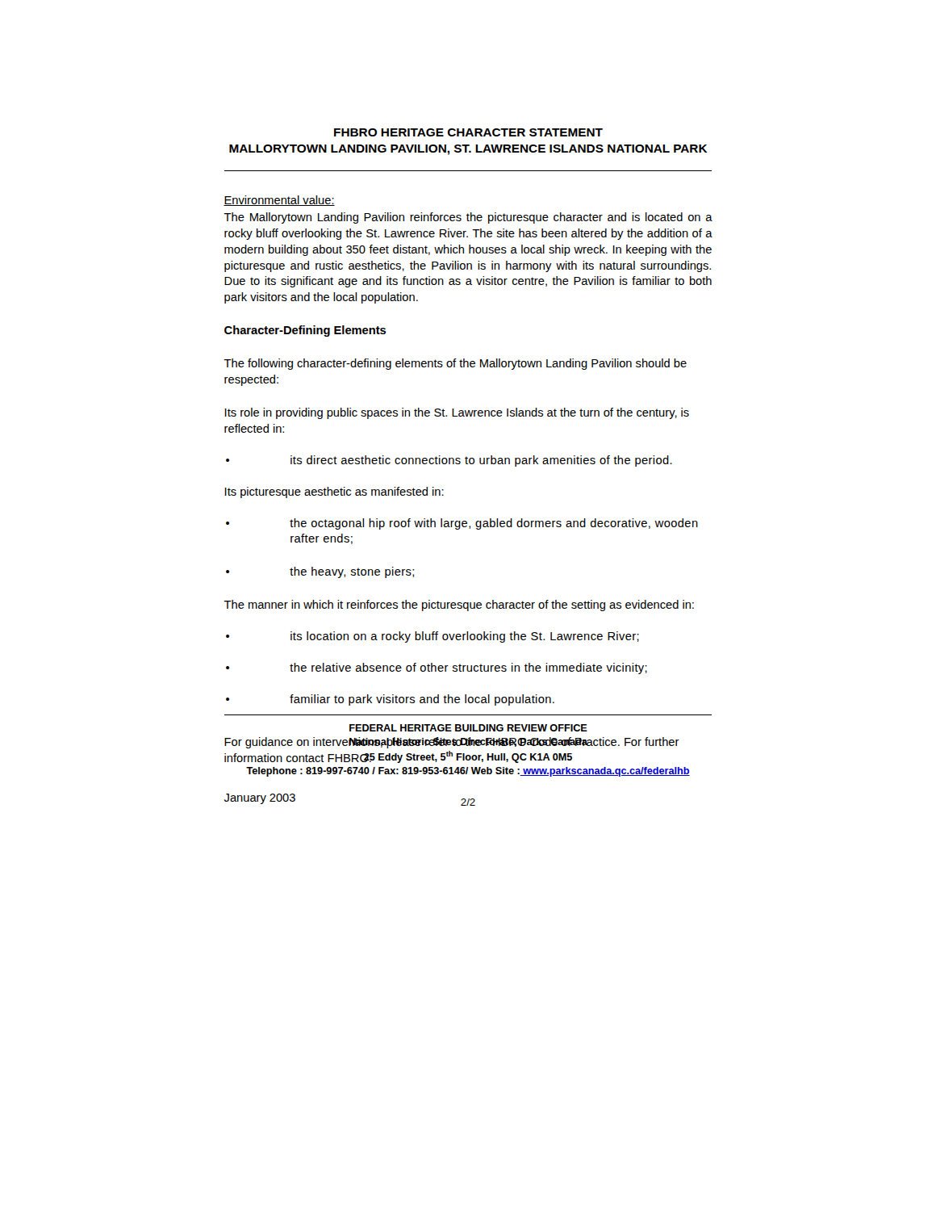FHBRO Heritage Character Statement
Mallorytown Landing Pavilion, St. Lawrence Islands National Park
Environmental value:
The Mallorytown Landing Pavilion reinforces the picturesque character and is located on a rocky bluff overlooking the St. Lawrence River. The site has been altered by the addition of a modern building about 350 feet distant, which houses a local ship wreck. In keeping with the picturesque and rustic aesthetics, the Pavilion is in harmony with its natural surroundings. Due to its significant age and its function as a visitor centre, the Pavilion is familiar to both park visitors and the local population.
Character-Defining Elements
The following character-defining elements of the Mallorytown Landing Pavilion should be respected:
Its role in providing public spaces in the St. Lawrence Islands at the turn of the century, is reflected in:
its direct aesthetic connections to urban park amenities of the period.
Its picturesque aesthetic as manifested in:
the octagonal hip roof with large, gabled dormers and decorative, wooden rafter ends;
the heavy, stone piers;
The manner in which it reinforces the picturesque character of the setting as evidenced in:
its location on a rocky bluff overlooking the St. Lawrence River;
the relative absence of other structures in the immediate vicinity;
familiar to park visitors and the local population.
For guidance on interventions, please refer to the FHBRO Code of Practice. For further information contact FHBRO.
January 2003
FEDERAL HERITAGE BUILDING REVIEW OFFICE
National Historic Sites Directorate, Parks Canada
25 Eddy Street, 5th Floor, Hull, QC K1A 0M5
Telephone : 819-997-6740 / Fax: 819-953-6146/ Web Site : www.parkscanada.qc.ca/federalhb
2/2